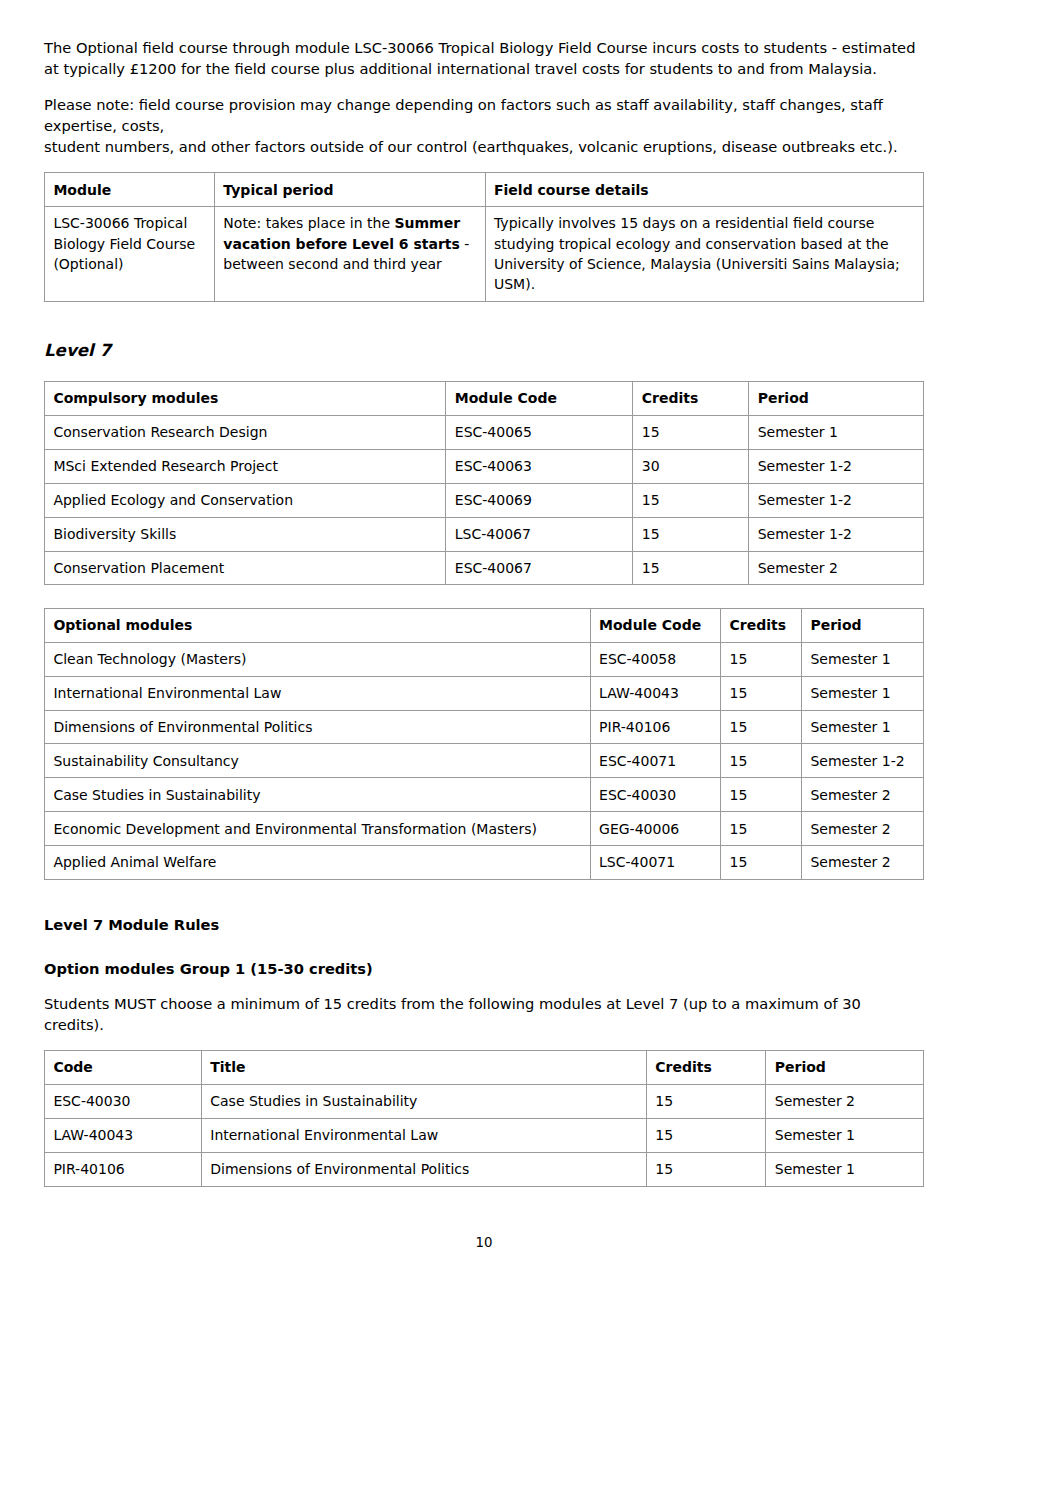The Optional field course through module LSC-30066 Tropical Biology Field Course incurs costs to students - estimated at typically £1200 for the field course plus additional international travel costs for students to and from Malaysia.
Please note: field course provision may change depending on factors such as staff availability, staff changes, staff expertise, costs,
student numbers, and other factors outside of our control (earthquakes, volcanic eruptions, disease outbreaks etc.).
| Module | Typical period | Field course details |
| --- | --- | --- |
| LSC-30066 Tropical Biology Field Course (Optional) | Note: takes place in the Summer vacation before Level 6 starts - between second and third year | Typically involves 15 days on a residential field course studying tropical ecology and conservation based at the University of Science, Malaysia (Universiti Sains Malaysia; USM). |
Level 7
| Compulsory modules | Module Code | Credits | Period |
| --- | --- | --- | --- |
| Conservation Research Design | ESC-40065 | 15 | Semester 1 |
| MSci Extended Research Project | ESC-40063 | 30 | Semester 1-2 |
| Applied Ecology and Conservation | ESC-40069 | 15 | Semester 1-2 |
| Biodiversity Skills | LSC-40067 | 15 | Semester 1-2 |
| Conservation Placement | ESC-40067 | 15 | Semester 2 |
| Optional modules | Module Code | Credits | Period |
| --- | --- | --- | --- |
| Clean Technology (Masters) | ESC-40058 | 15 | Semester 1 |
| International Environmental Law | LAW-40043 | 15 | Semester 1 |
| Dimensions of Environmental Politics | PIR-40106 | 15 | Semester 1 |
| Sustainability Consultancy | ESC-40071 | 15 | Semester 1-2 |
| Case Studies in Sustainability | ESC-40030 | 15 | Semester 2 |
| Economic Development and Environmental Transformation (Masters) | GEG-40006 | 15 | Semester 2 |
| Applied Animal Welfare | LSC-40071 | 15 | Semester 2 |
Level 7 Module Rules
Option modules Group 1 (15-30 credits)
Students MUST choose a minimum of 15 credits from the following modules at Level 7 (up to a maximum of 30 credits).
| Code | Title | Credits | Period |
| --- | --- | --- | --- |
| ESC-40030 | Case Studies in Sustainability | 15 | Semester 2 |
| LAW-40043 | International Environmental Law | 15 | Semester 1 |
| PIR-40106 | Dimensions of Environmental Politics | 15 | Semester 1 |
10